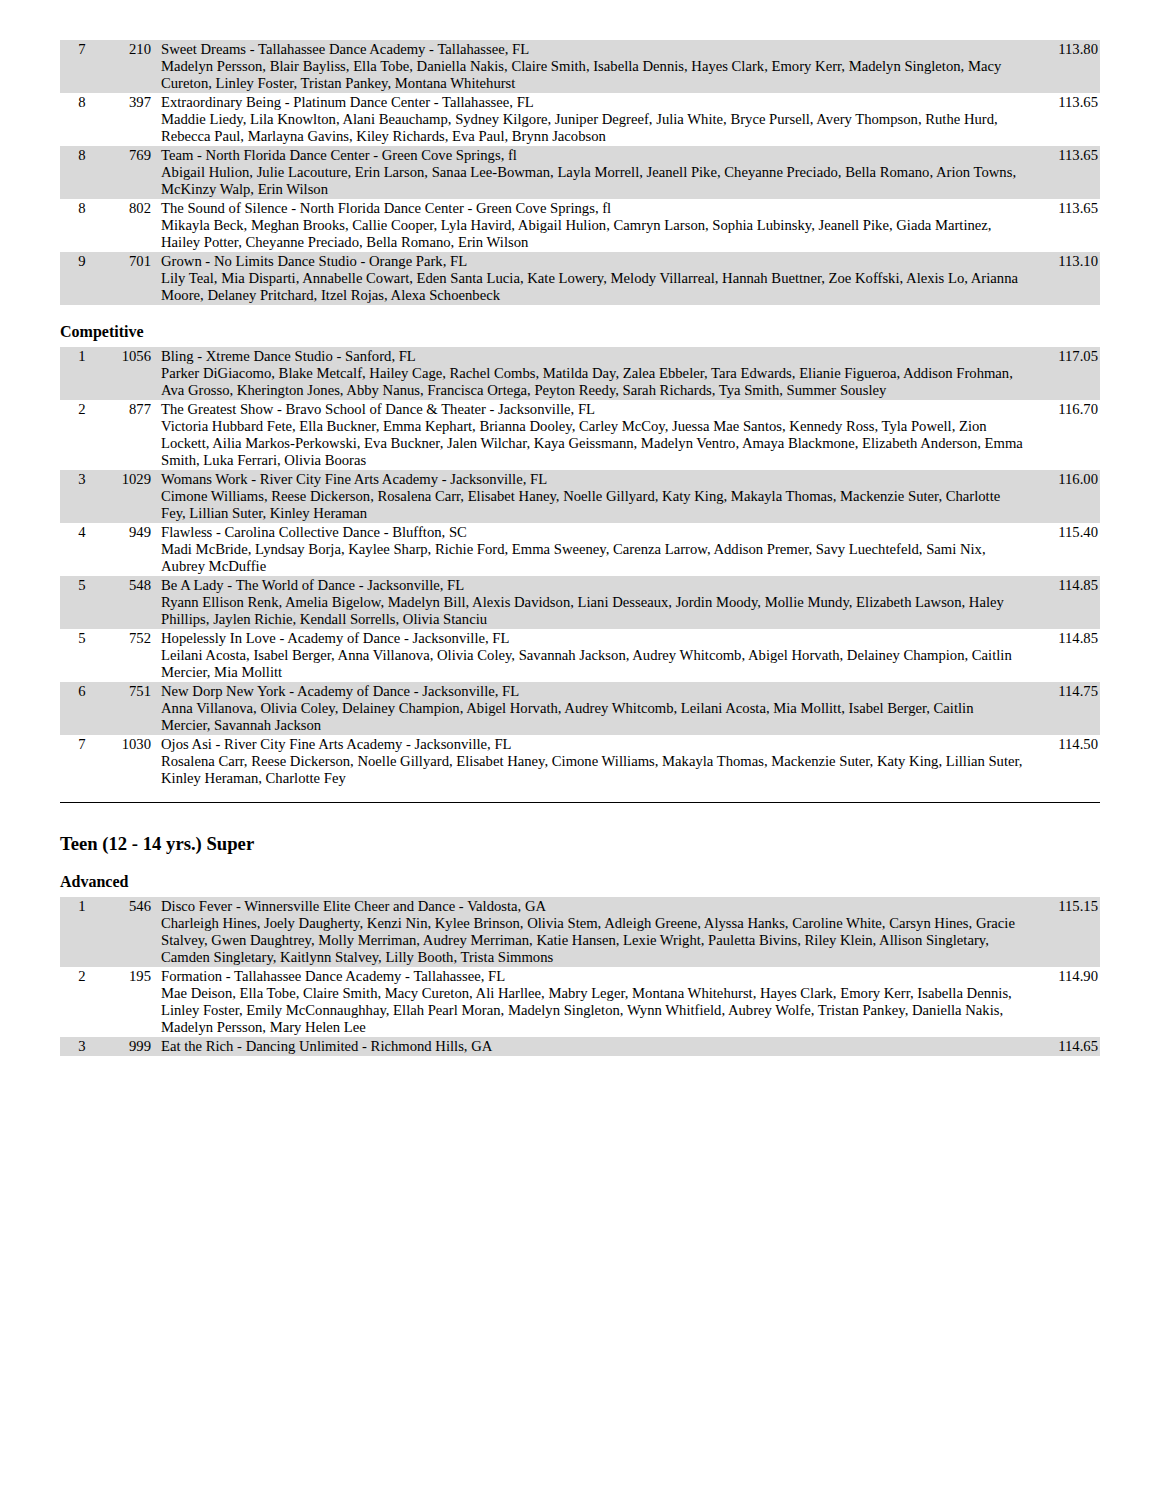| 7 | 210 | Sweet Dreams - Tallahassee Dance Academy - Tallahassee, FL Madelyn Persson, Blair Bayliss, Ella Tobe, Daniella Nakis, Claire Smith, Isabella Dennis, Hayes Clark, Emory Kerr, Madelyn Singleton, Macy Cureton, Linley Foster, Tristan Pankey, Montana Whitehurst | 113.80 |
| 8 | 397 | Extraordinary Being - Platinum Dance Center - Tallahassee, FL Maddie Liedy, Lila Knowlton, Alani Beauchamp, Sydney Kilgore, Juniper Degreef, Julia White, Bryce Pursell, Avery Thompson, Ruthe Hurd, Rebecca Paul, Marlayna Gavins, Kiley Richards, Eva Paul, Brynn Jacobson | 113.65 |
| 8 | 769 | Team - North Florida Dance Center - Green Cove Springs, fl Abigail Hulion, Julie Lacouture, Erin Larson, Sanaa Lee-Bowman, Layla Morrell, Jeanell Pike, Cheyanne Preciado, Bella Romano, Arion Towns, McKinzy Walp, Erin Wilson | 113.65 |
| 8 | 802 | The Sound of Silence - North Florida Dance Center - Green Cove Springs, fl Mikayla Beck, Meghan Brooks, Callie Cooper, Lyla Havird, Abigail Hulion, Camryn Larson, Sophia Lubinsky, Jeanell Pike, Giada Martinez, Hailey Potter, Cheyanne Preciado, Bella Romano, Erin Wilson | 113.65 |
| 9 | 701 | Grown - No Limits Dance Studio - Orange Park, FL Lily Teal, Mia Disparti, Annabelle Cowart, Eden Santa Lucia, Kate Lowery, Melody Villarreal, Hannah Buettner, Zoe Koffski, Alexis Lo, Arianna Moore, Delaney Pritchard, Itzel Rojas, Alexa Schoenbeck | 113.10 |
Competitive
| 1 | 1056 | Bling - Xtreme Dance Studio - Sanford, FL Parker DiGiacomo, Blake Metcalf, Hailey Cage, Rachel Combs, Matilda Day, Zalea Ebbeler, Tara Edwards, Elianie Figueroa, Addison Frohman, Ava Grosso, Kherington Jones, Abby Nanus, Francisca Ortega, Peyton Reedy, Sarah Richards, Tya Smith, Summer Sousley | 117.05 |
| 2 | 877 | The Greatest Show - Bravo School of Dance & Theater - Jacksonville, FL Victoria Hubbard Fete, Ella Buckner, Emma Kephart, Brianna Dooley, Carley McCoy, Juessa Mae Santos, Kennedy Ross, Tyla Powell, Zion Lockett, Ailia Markos-Perkowski, Eva Buckner, Jalen Wilchar, Kaya Geissmann, Madelyn Ventro, Amaya Blackmone, Elizabeth Anderson, Emma Smith, Luka Ferrari, Olivia Booras | 116.70 |
| 3 | 1029 | Womans Work - River City Fine Arts Academy - Jacksonville, FL Cimone Williams, Reese Dickerson, Rosalena Carr, Elisabet Haney, Noelle Gillyard, Katy King, Makayla Thomas, Mackenzie Suter, Charlotte Fey, Lillian Suter, Kinley Heraman | 116.00 |
| 4 | 949 | Flawless - Carolina Collective Dance - Bluffton, SC Madi McBride, Lyndsay Borja, Kaylee Sharp, Richie Ford, Emma Sweeney, Carenza Larrow, Addison Premer, Savy Luechtefeld, Sami Nix, Aubrey McDuffie | 115.40 |
| 5 | 548 | Be A Lady - The World of Dance - Jacksonville, FL Ryann Ellison Renk, Amelia Bigelow, Madelyn Bill, Alexis Davidson, Liani Desseaux, Jordin Moody, Mollie Mundy, Elizabeth Lawson, Haley Phillips, Jaylen Richie, Kendall Sorrells, Olivia Stanciu | 114.85 |
| 5 | 752 | Hopelessly In Love - Academy of Dance - Jacksonville, FL Leilani Acosta, Isabel Berger, Anna Villanova, Olivia Coley, Savannah Jackson, Audrey Whitcomb, Abigel Horvath, Delainey Champion, Caitlin Mercier, Mia Mollitt | 114.85 |
| 6 | 751 | New Dorp New York - Academy of Dance - Jacksonville, FL Anna Villanova, Olivia Coley, Delainey Champion, Abigel Horvath, Audrey Whitcomb, Leilani Acosta, Mia Mollitt, Isabel Berger, Caitlin Mercier, Savannah Jackson | 114.75 |
| 7 | 1030 | Ojos Asi - River City Fine Arts Academy - Jacksonville, FL Rosalena Carr, Reese Dickerson, Noelle Gillyard, Elisabet Haney, Cimone Williams, Makayla Thomas, Mackenzie Suter, Katy King, Lillian Suter, Kinley Heraman, Charlotte Fey | 114.50 |
Teen (12 - 14 yrs.) Super
Advanced
| 1 | 546 | Disco Fever - Winnersville Elite Cheer and Dance - Valdosta, GA Charleigh Hines, Joely Daugherty, Kenzi Nin, Kylee Brinson, Olivia Stem, Adleigh Greene, Alyssa Hanks, Caroline White, Carsyn Hines, Gracie Stalvey, Gwen Daughtrey, Molly Merriman, Audrey Merriman, Katie Hansen, Lexie Wright, Pauletta Bivins, Riley Klein, Allison Singletary, Camden Singletary, Kaitlynn Stalvey, Lilly Booth, Trista Simmons | 115.15 |
| 2 | 195 | Formation - Tallahassee Dance Academy - Tallahassee, FL Mae Deison, Ella Tobe, Claire Smith, Macy Cureton, Ali Harllee, Mabry Leger, Montana Whitehurst, Hayes Clark, Emory Kerr, Isabella Dennis, Linley Foster, Emily McConnaughhay, Ellah Pearl Moran, Madelyn Singleton, Wynn Whitfield, Aubrey Wolfe, Tristan Pankey, Daniella Nakis, Madelyn Persson, Mary Helen Lee | 114.90 |
| 3 | 999 | Eat the Rich - Dancing Unlimited - Richmond Hills, GA | 114.65 |